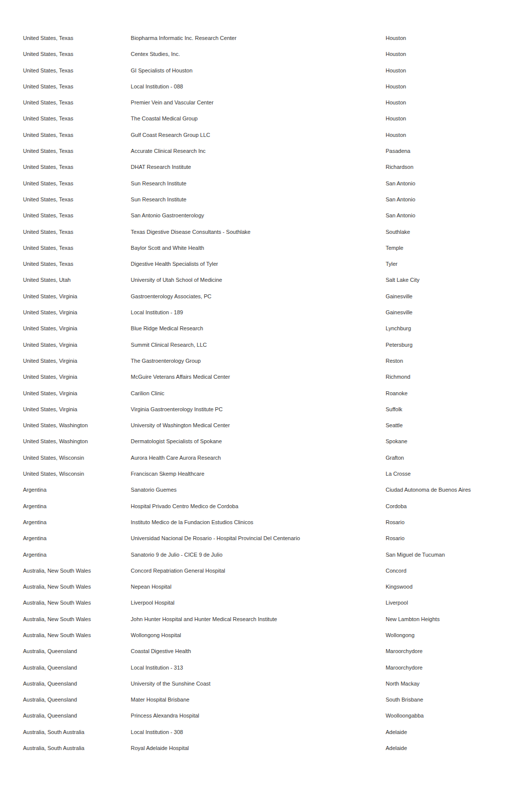| United States, Texas | Biopharma Informatic Inc. Research Center | Houston |
| United States, Texas | Centex Studies, Inc. | Houston |
| United States, Texas | GI Specialists of Houston | Houston |
| United States, Texas | Local Institution - 088 | Houston |
| United States, Texas | Premier Vein and Vascular Center | Houston |
| United States, Texas | The Coastal Medical Group | Houston |
| United States, Texas | Gulf Coast Research Group LLC | Houston |
| United States, Texas | Accurate Clinical Research Inc | Pasadena |
| United States, Texas | DHAT Research Institute | Richardson |
| United States, Texas | Sun Research Institute | San Antonio |
| United States, Texas | Sun Research Institute | San Antonio |
| United States, Texas | San Antonio Gastroenterology | San Antonio |
| United States, Texas | Texas Digestive Disease Consultants - Southlake | Southlake |
| United States, Texas | Baylor Scott and White Health | Temple |
| United States, Texas | Digestive Health Specialists of Tyler | Tyler |
| United States, Utah | University of Utah School of Medicine | Salt Lake City |
| United States, Virginia | Gastroenterology Associates, PC | Gainesville |
| United States, Virginia | Local Institution - 189 | Gainesville |
| United States, Virginia | Blue Ridge Medical Research | Lynchburg |
| United States, Virginia | Summit Clinical Research, LLC | Petersburg |
| United States, Virginia | The Gastroenterology Group | Reston |
| United States, Virginia | McGuire Veterans Affairs Medical Center | Richmond |
| United States, Virginia | Carilion Clinic | Roanoke |
| United States, Virginia | Virginia Gastroenterology Institute PC | Suffolk |
| United States, Washington | University of Washington Medical Center | Seattle |
| United States, Washington | Dermatologist Specialists of Spokane | Spokane |
| United States, Wisconsin | Aurora Health Care Aurora Research | Grafton |
| United States, Wisconsin | Franciscan Skemp Healthcare | La Crosse |
| Argentina | Sanatorio Guemes | Ciudad Autonoma de Buenos Aires |
| Argentina | Hospital Privado Centro Medico de Cordoba | Cordoba |
| Argentina | Instituto Medico de la Fundacion Estudios Clinicos | Rosario |
| Argentina | Universidad Nacional De Rosario - Hospital Provincial Del Centenario | Rosario |
| Argentina | Sanatorio 9 de Julio - CICE 9 de Julio | San Miguel de Tucuman |
| Australia, New South Wales | Concord Repatriation General Hospital | Concord |
| Australia, New South Wales | Nepean Hospital | Kingswood |
| Australia, New South Wales | Liverpool Hospital | Liverpool |
| Australia, New South Wales | John Hunter Hospital and Hunter Medical Research Institute | New Lambton Heights |
| Australia, New South Wales | Wollongong Hospital | Wollongong |
| Australia, Queensland | Coastal Digestive Health | Maroorchydore |
| Australia, Queensland | Local Institution - 313 | Maroorchydore |
| Australia, Queensland | University of the Sunshine Coast | North Mackay |
| Australia, Queensland | Mater Hospital Brisbane | South Brisbane |
| Australia, Queensland | Princess Alexandra Hospital | Woolloongabba |
| Australia, South Australia | Local Institution - 308 | Adelaide |
| Australia, South Australia | Royal Adelaide Hospital | Adelaide |